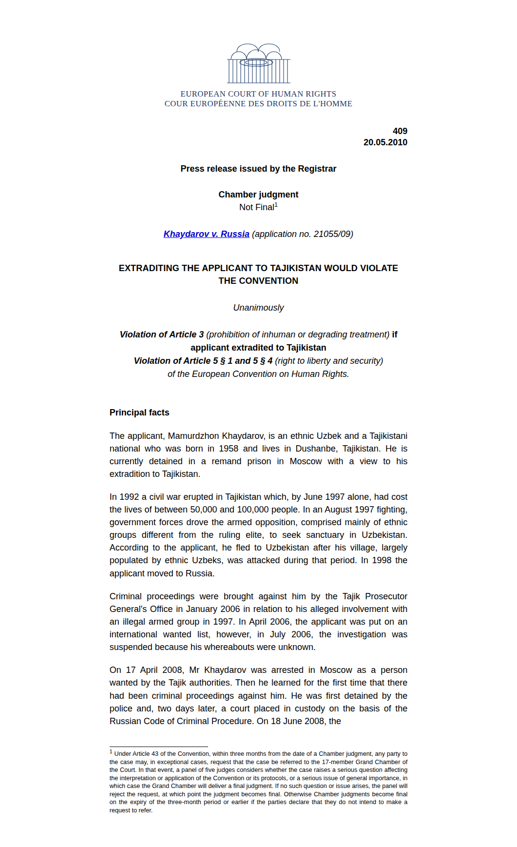EUROPEAN COURT OF HUMAN RIGHTS
COUR EUROPÉENNE DES DROITS DE L'HOMME
409
20.05.2010
Press release issued by the Registrar
Chamber judgment Not Final1
Khaydarov v. Russia (application no. 21055/09)
EXTRADITING THE APPLICANT TO TAJIKISTAN WOULD VIOLATE THE CONVENTION
Unanimously
Violation of Article 3 (prohibition of inhuman or degrading treatment) if applicant extradited to Tajikistan
Violation of Article 5 § 1 and 5 § 4 (right to liberty and security)
of the European Convention on Human Rights.
Principal facts
The applicant, Mamurdzhon Khaydarov, is an ethnic Uzbek and a Tajikistani national who was born in 1958 and lives in Dushanbe, Tajikistan. He is currently detained in a remand prison in Moscow with a view to his extradition to Tajikistan.
In 1992 a civil war erupted in Tajikistan which, by June 1997 alone, had cost the lives of between 50,000 and 100,000 people. In an August 1997 fighting, government forces drove the armed opposition, comprised mainly of ethnic groups different from the ruling elite, to seek sanctuary in Uzbekistan. According to the applicant, he fled to Uzbekistan after his village, largely populated by ethnic Uzbeks, was attacked during that period. In 1998 the applicant moved to Russia.
Criminal proceedings were brought against him by the Tajik Prosecutor General's Office in January 2006 in relation to his alleged involvement with an illegal armed group in 1997. In April 2006, the applicant was put on an international wanted list, however, in July 2006, the investigation was suspended because his whereabouts were unknown.
On 17 April 2008, Mr Khaydarov was arrested in Moscow as a person wanted by the Tajik authorities. Then he learned for the first time that there had been criminal proceedings against him. He was first detained by the police and, two days later, a court placed in custody on the basis of the Russian Code of Criminal Procedure. On 18 June 2008, the
1 Under Article 43 of the Convention, within three months from the date of a Chamber judgment, any party to the case may, in exceptional cases, request that the case be referred to the 17-member Grand Chamber of the Court. In that event, a panel of five judges considers whether the case raises a serious question affecting the interpretation or application of the Convention or its protocols, or a serious issue of general importance, in which case the Grand Chamber will deliver a final judgment. If no such question or issue arises, the panel will reject the request, at which point the judgment becomes final. Otherwise Chamber judgments become final on the expiry of the three-month period or earlier if the parties declare that they do not intend to make a request to refer.